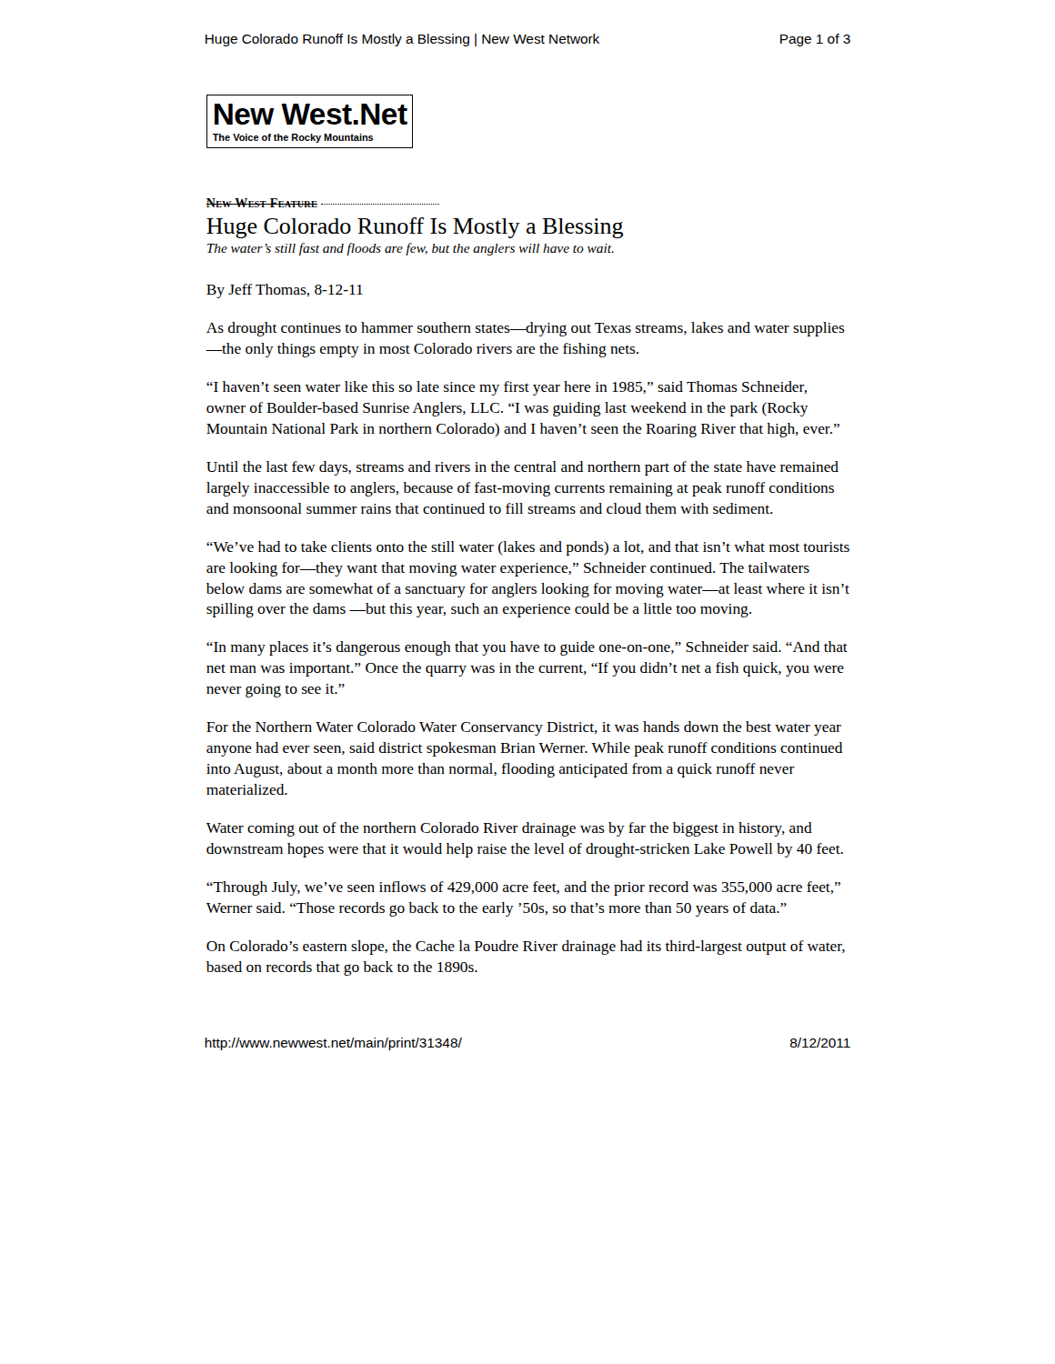Huge Colorado Runoff Is Mostly a Blessing | New West Network
Page 1 of 3
New West.Net
The Voice of the Rocky Mountains
New West Feature
Huge Colorado Runoff Is Mostly a Blessing
The water’s still fast and floods are few, but the anglers will have to wait.
By Jeff Thomas, 8-12-11
As drought continues to hammer southern states—drying out Texas streams, lakes and water supplies—the only things empty in most Colorado rivers are the fishing nets.
“I haven’t seen water like this so late since my first year here in 1985,” said Thomas Schneider, owner of Boulder-based Sunrise Anglers, LLC. “I was guiding last weekend in the park (Rocky Mountain National Park in northern Colorado) and I haven’t seen the Roaring River that high, ever.”
Until the last few days, streams and rivers in the central and northern part of the state have remained largely inaccessible to anglers, because of fast-moving currents remaining at peak runoff conditions and monsoonal summer rains that continued to fill streams and cloud them with sediment.
“We’ve had to take clients onto the still water (lakes and ponds) a lot, and that isn’t what most tourists are looking for—they want that moving water experience,” Schneider continued. The tailwaters below dams are somewhat of a sanctuary for anglers looking for moving water—at least where it isn’t spilling over the dams —but this year, such an experience could be a little too moving.
“In many places it’s dangerous enough that you have to guide one-on-one,” Schneider said. “And that net man was important.” Once the quarry was in the current, “If you didn’t net a fish quick, you were never going to see it.”
For the Northern Water Colorado Water Conservancy District, it was hands down the best water year anyone had ever seen, said district spokesman Brian Werner. While peak runoff conditions continued into August, about a month more than normal, flooding anticipated from a quick runoff never materialized.
Water coming out of the northern Colorado River drainage was by far the biggest in history, and downstream hopes were that it would help raise the level of drought-stricken Lake Powell by 40 feet.
“Through July, we’ve seen inflows of 429,000 acre feet, and the prior record was 355,000 acre feet,” Werner said. “Those records go back to the early ’50s, so that’s more than 50 years of data.”
On Colorado’s eastern slope, the Cache la Poudre River drainage had its third-largest output of water, based on records that go back to the 1890s.
http://www.newwest.net/main/print/31348/
8/12/2011